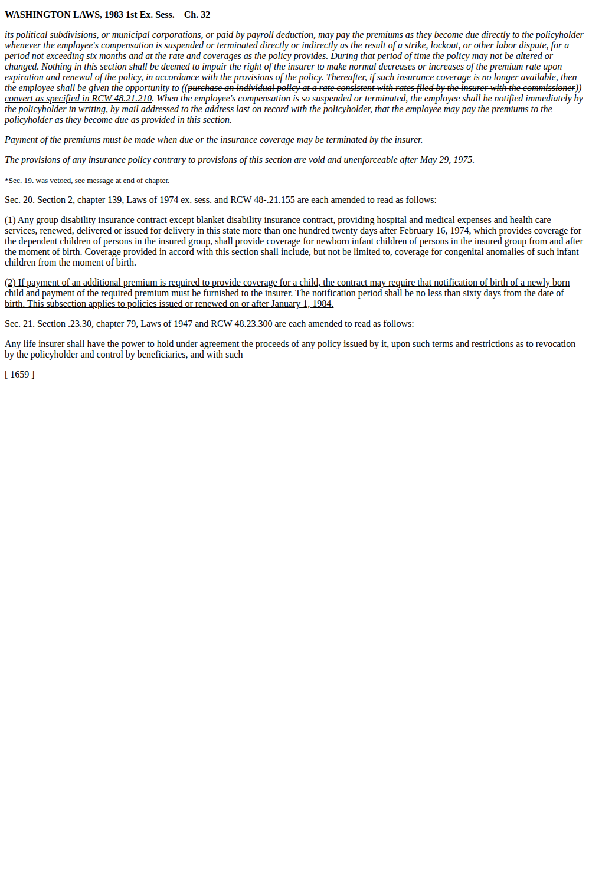WASHINGTON LAWS, 1983 1st Ex. Sess. Ch. 32
its political subdivisions, or municipal corporations, or paid by payroll deduction, may pay the premiums as they become due directly to the policyholder whenever the employee's compensation is suspended or terminated directly or indirectly as the result of a strike, lockout, or other labor dispute, for a period not exceeding six months and at the rate and coverages as the policy provides. During that period of time the policy may not be altered or changed. Nothing in this section shall be deemed to impair the right of the insurer to make normal decreases or increases of the premium rate upon expiration and renewal of the policy, in accordance with the provisions of the policy. Thereafter, if such insurance coverage is no longer available, then the employee shall be given the opportunity to ((purchase an individual policy at a rate consistent with rates filed by the insurer with the commissioner)) convert as specified in RCW 48.21.210. When the employee's compensation is so suspended or terminated, the employee shall be notified immediately by the policyholder in writing, by mail addressed to the address last on record with the policyholder, that the employee may pay the premiums to the policyholder as they become due as provided in this section.
Payment of the premiums must be made when due or the insurance coverage may be terminated by the insurer.
The provisions of any insurance policy contrary to provisions of this section are void and unenforceable after May 29, 1975.
*Sec. 19. was vetoed, see message at end of chapter.
Sec. 20. Section 2, chapter 139, Laws of 1974 ex. sess. and RCW 48-.21.155 are each amended to read as follows:
(1) Any group disability insurance contract except blanket disability insurance contract, providing hospital and medical expenses and health care services, renewed, delivered or issued for delivery in this state more than one hundred twenty days after February 16, 1974, which provides coverage for the dependent children of persons in the insured group, shall provide coverage for newborn infant children of persons in the insured group from and after the moment of birth. Coverage provided in accord with this section shall include, but not be limited to, coverage for congenital anomalies of such infant children from the moment of birth.
(2) If payment of an additional premium is required to provide coverage for a child, the contract may require that notification of birth of a newly born child and payment of the required premium must be furnished to the insurer. The notification period shall be no less than sixty days from the date of birth. This subsection applies to policies issued or renewed on or after January 1, 1984.
Sec. 21. Section .23.30, chapter 79, Laws of 1947 and RCW 48.23.300 are each amended to read as follows:
Any life insurer shall have the power to hold under agreement the proceeds of any policy issued by it, upon such terms and restrictions as to revocation by the policyholder and control by beneficiaries, and with such
[ 1659 ]